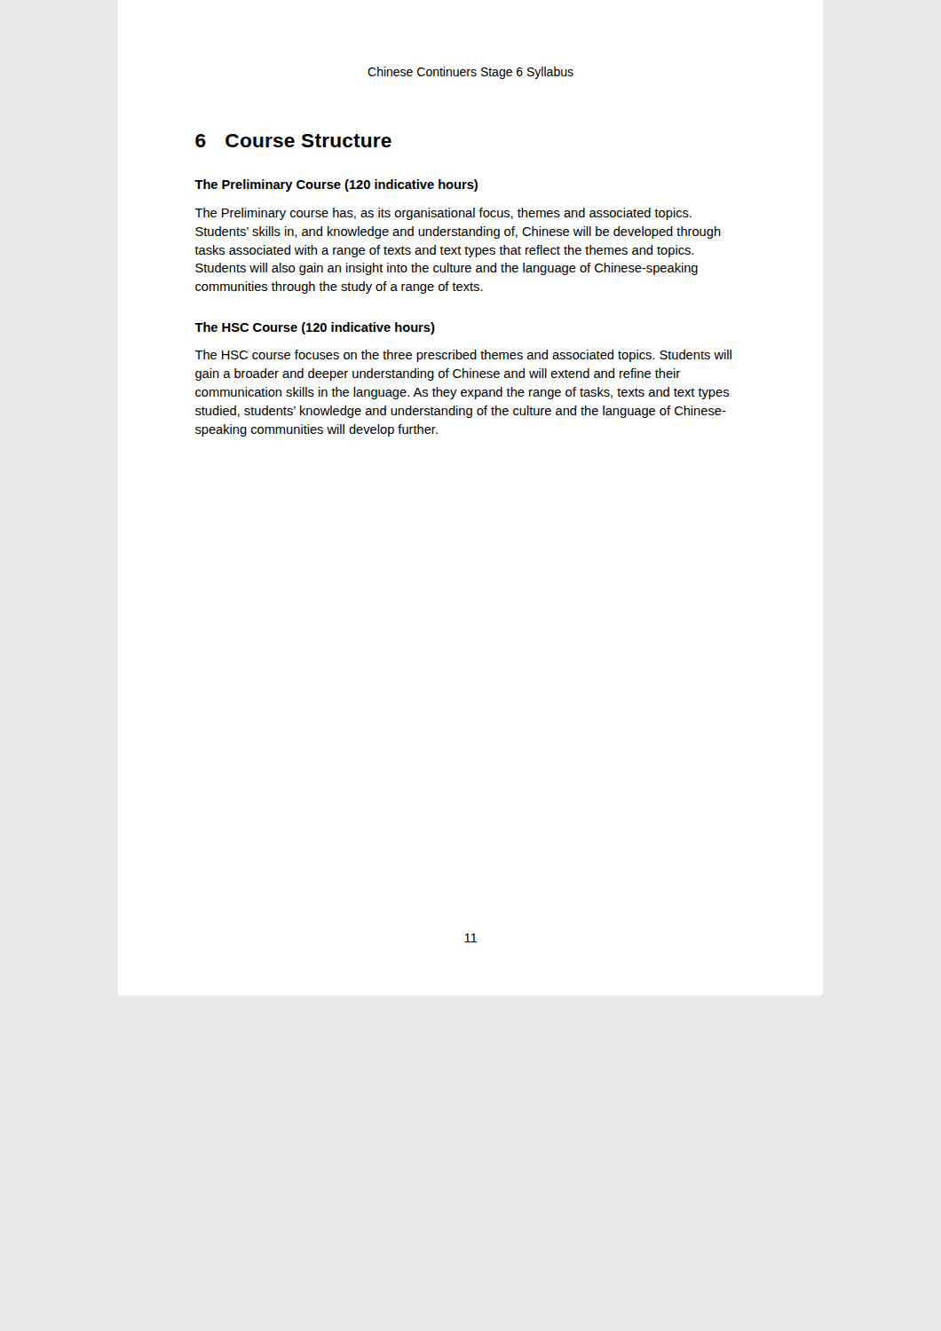Chinese Continuers Stage 6 Syllabus
6 Course Structure
The Preliminary Course (120 indicative hours)
The Preliminary course has, as its organisational focus, themes and associated topics. Students’ skills in, and knowledge and understanding of, Chinese will be developed through tasks associated with a range of texts and text types that reflect the themes and topics. Students will also gain an insight into the culture and the language of Chinese-speaking communities through the study of a range of texts.
The HSC Course (120 indicative hours)
The HSC course focuses on the three prescribed themes and associated topics. Students will gain a broader and deeper understanding of Chinese and will extend and refine their communication skills in the language. As they expand the range of tasks, texts and text types studied, students’ knowledge and understanding of the culture and the language of Chinese-speaking communities will develop further.
11